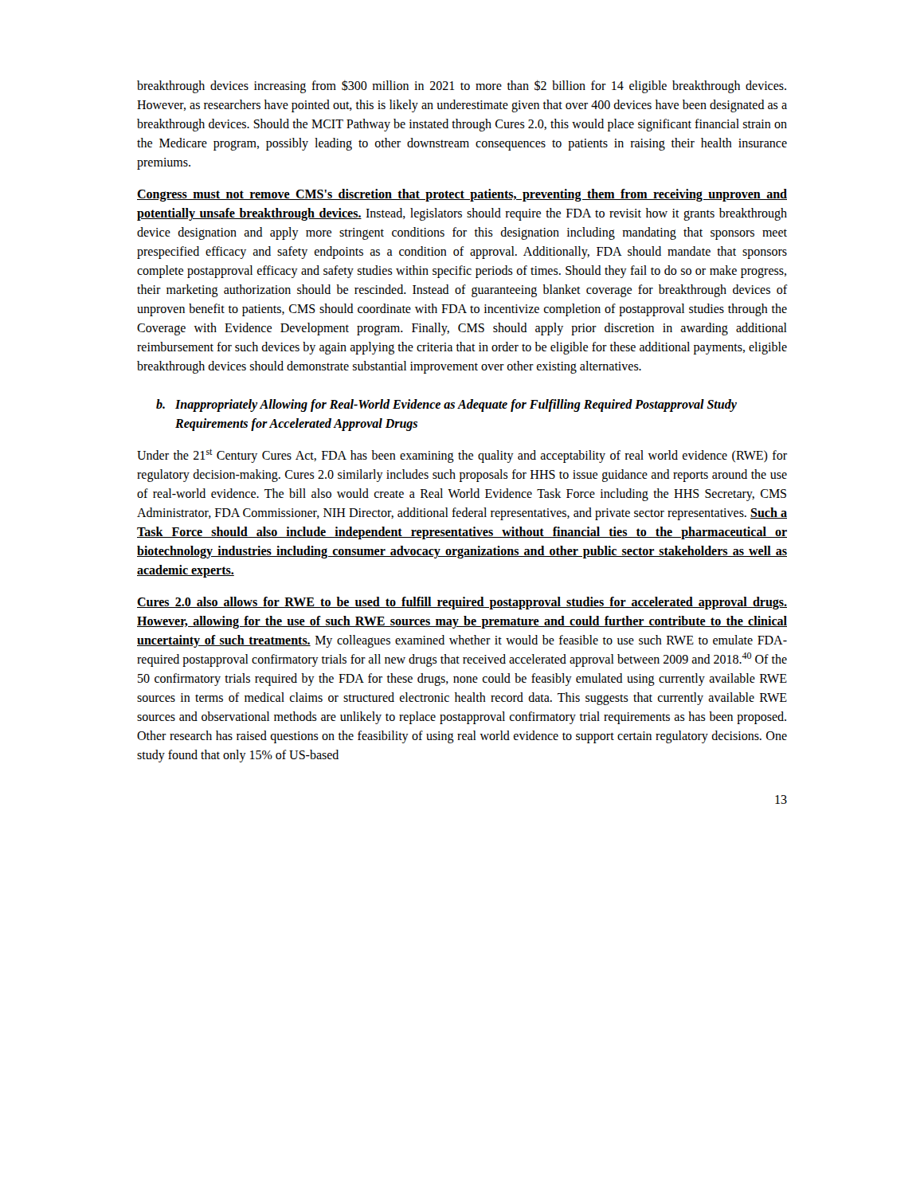breakthrough devices increasing from $300 million in 2021 to more than $2 billion for 14 eligible breakthrough devices. However, as researchers have pointed out, this is likely an underestimate given that over 400 devices have been designated as a breakthrough devices. Should the MCIT Pathway be instated through Cures 2.0, this would place significant financial strain on the Medicare program, possibly leading to other downstream consequences to patients in raising their health insurance premiums.
Congress must not remove CMS's discretion that protect patients, preventing them from receiving unproven and potentially unsafe breakthrough devices. Instead, legislators should require the FDA to revisit how it grants breakthrough device designation and apply more stringent conditions for this designation including mandating that sponsors meet prespecified efficacy and safety endpoints as a condition of approval. Additionally, FDA should mandate that sponsors complete postapproval efficacy and safety studies within specific periods of times. Should they fail to do so or make progress, their marketing authorization should be rescinded. Instead of guaranteeing blanket coverage for breakthrough devices of unproven benefit to patients, CMS should coordinate with FDA to incentivize completion of postapproval studies through the Coverage with Evidence Development program. Finally, CMS should apply prior discretion in awarding additional reimbursement for such devices by again applying the criteria that in order to be eligible for these additional payments, eligible breakthrough devices should demonstrate substantial improvement over other existing alternatives.
b. Inappropriately Allowing for Real-World Evidence as Adequate for Fulfilling Required Postapproval Study Requirements for Accelerated Approval Drugs
Under the 21st Century Cures Act, FDA has been examining the quality and acceptability of real world evidence (RWE) for regulatory decision-making. Cures 2.0 similarly includes such proposals for HHS to issue guidance and reports around the use of real-world evidence. The bill also would create a Real World Evidence Task Force including the HHS Secretary, CMS Administrator, FDA Commissioner, NIH Director, additional federal representatives, and private sector representatives. Such a Task Force should also include independent representatives without financial ties to the pharmaceutical or biotechnology industries including consumer advocacy organizations and other public sector stakeholders as well as academic experts.
Cures 2.0 also allows for RWE to be used to fulfill required postapproval studies for accelerated approval drugs. However, allowing for the use of such RWE sources may be premature and could further contribute to the clinical uncertainty of such treatments. My colleagues examined whether it would be feasible to use such RWE to emulate FDA-required postapproval confirmatory trials for all new drugs that received accelerated approval between 2009 and 2018.40 Of the 50 confirmatory trials required by the FDA for these drugs, none could be feasibly emulated using currently available RWE sources in terms of medical claims or structured electronic health record data. This suggests that currently available RWE sources and observational methods are unlikely to replace postapproval confirmatory trial requirements as has been proposed. Other research has raised questions on the feasibility of using real world evidence to support certain regulatory decisions. One study found that only 15% of US-based
13